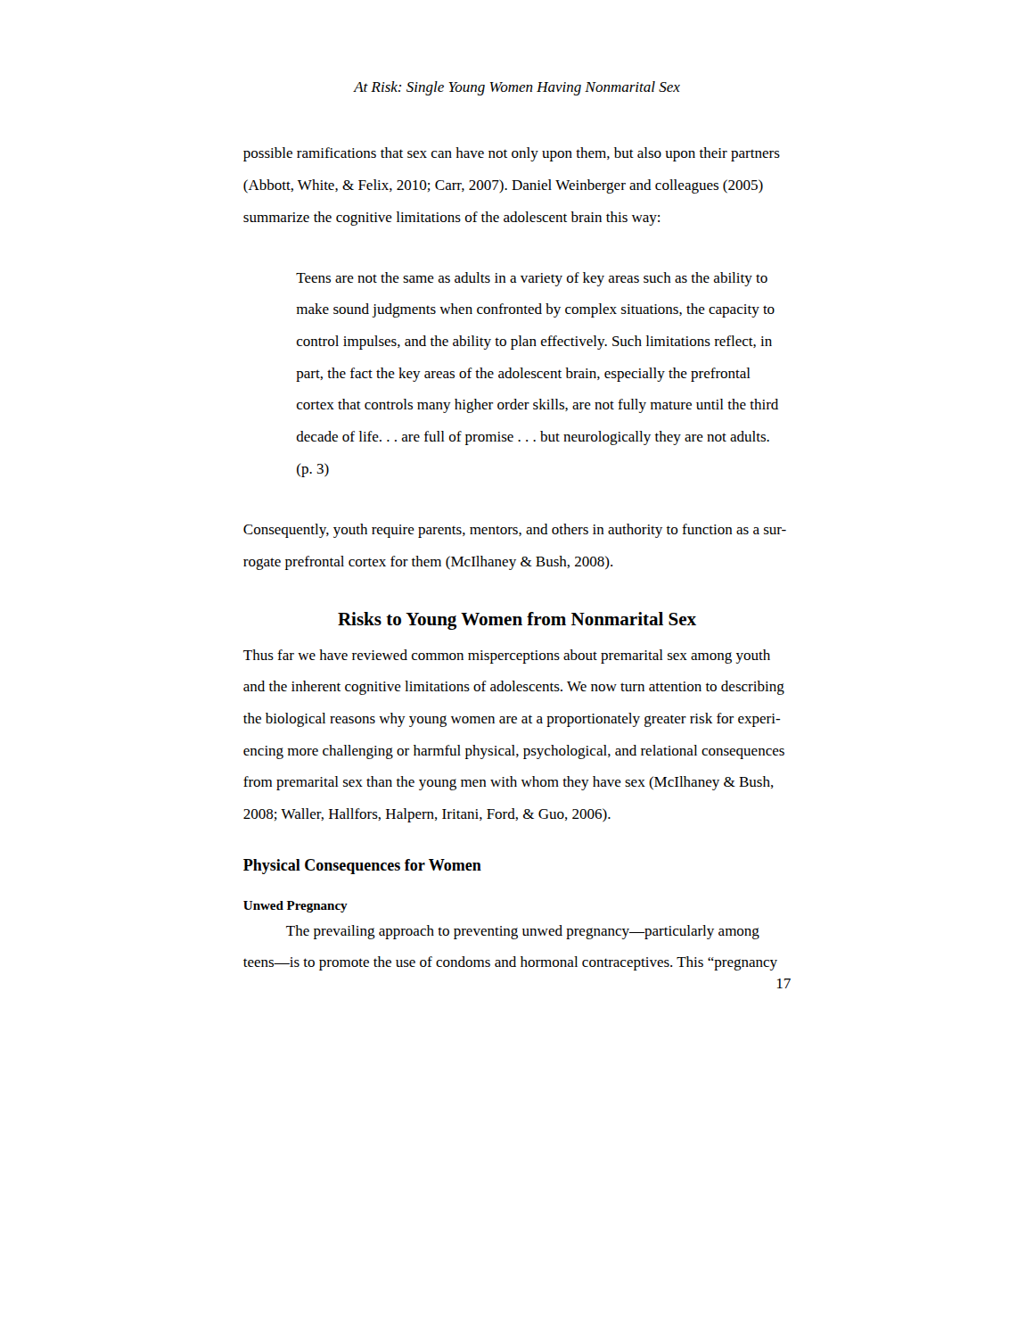At Risk: Single Young Women Having Nonmarital Sex
possible ramifications that sex can have not only upon them, but also upon their partners (Abbott, White, & Felix, 2010; Carr, 2007). Daniel Weinberger and colleagues (2005) summarize the cognitive limitations of the adolescent brain this way:
Teens are not the same as adults in a variety of key areas such as the ability to make sound judgments when confronted by complex situations, the capacity to control impulses, and the ability to plan effectively. Such limitations reflect, in part, the fact the key areas of the adolescent brain, especially the prefrontal cortex that controls many higher order skills, are not fully mature until the third decade of life. . . are full of promise . . . but neurologically they are not adults. (p. 3)
Consequently, youth require parents, mentors, and others in authority to function as a sur-rogate prefrontal cortex for them (McIlhaney & Bush, 2008).
Risks to Young Women from Nonmarital Sex
Thus far we have reviewed common misperceptions about premarital sex among youth and the inherent cognitive limitations of adolescents. We now turn attention to describing the biological reasons why young women are at a proportionately greater risk for experi-encing more challenging or harmful physical, psychological, and relational consequences from premarital sex than the young men with whom they have sex (McIlhaney & Bush, 2008; Waller, Hallfors, Halpern, Iritani, Ford, & Guo, 2006).
Physical Consequences for Women
Unwed Pregnancy
The prevailing approach to preventing unwed pregnancy—particularly among teens—is to promote the use of condoms and hormonal contraceptives. This “pregnancy
17